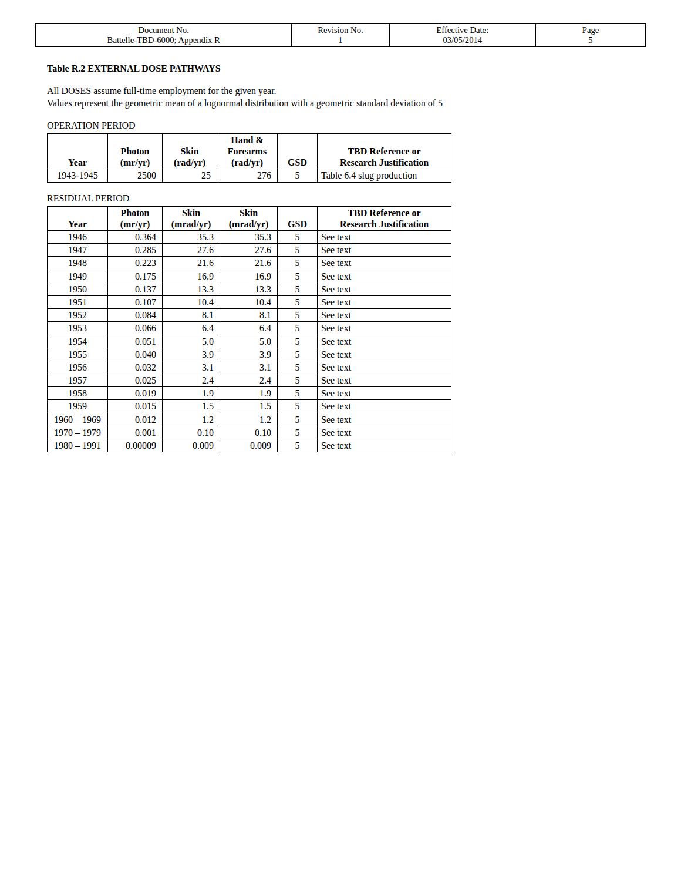| Document No. Battelle-TBD-6000; Appendix R | Revision No. 1 | Effective Date: 03/05/2014 | Page 5 |
Table R.2 EXTERNAL DOSE PATHWAYS
All DOSES assume full-time employment for the given year.
Values represent the geometric mean of a lognormal distribution with a geometric standard deviation of 5
OPERATION PERIOD
| Year | Photon (mr/yr) | Skin (rad/yr) | Hand & Forearms (rad/yr) | GSD | TBD Reference or Research Justification |
| --- | --- | --- | --- | --- | --- |
| 1943-1945 | 2500 | 25 | 276 | 5 | Table 6.4 slug production |
RESIDUAL PERIOD
| Year | Photon (mr/yr) | Skin (mrad/yr) | Skin (mrad/yr) | GSD | TBD Reference or Research Justification |
| --- | --- | --- | --- | --- | --- |
| 1946 | 0.364 | 35.3 | 35.3 | 5 | See text |
| 1947 | 0.285 | 27.6 | 27.6 | 5 | See text |
| 1948 | 0.223 | 21.6 | 21.6 | 5 | See text |
| 1949 | 0.175 | 16.9 | 16.9 | 5 | See text |
| 1950 | 0.137 | 13.3 | 13.3 | 5 | See text |
| 1951 | 0.107 | 10.4 | 10.4 | 5 | See text |
| 1952 | 0.084 | 8.1 | 8.1 | 5 | See text |
| 1953 | 0.066 | 6.4 | 6.4 | 5 | See text |
| 1954 | 0.051 | 5.0 | 5.0 | 5 | See text |
| 1955 | 0.040 | 3.9 | 3.9 | 5 | See text |
| 1956 | 0.032 | 3.1 | 3.1 | 5 | See text |
| 1957 | 0.025 | 2.4 | 2.4 | 5 | See text |
| 1958 | 0.019 | 1.9 | 1.9 | 5 | See text |
| 1959 | 0.015 | 1.5 | 1.5 | 5 | See text |
| 1960 – 1969 | 0.012 | 1.2 | 1.2 | 5 | See text |
| 1970 – 1979 | 0.001 | 0.10 | 0.10 | 5 | See text |
| 1980 – 1991 | 0.00009 | 0.009 | 0.009 | 5 | See text |